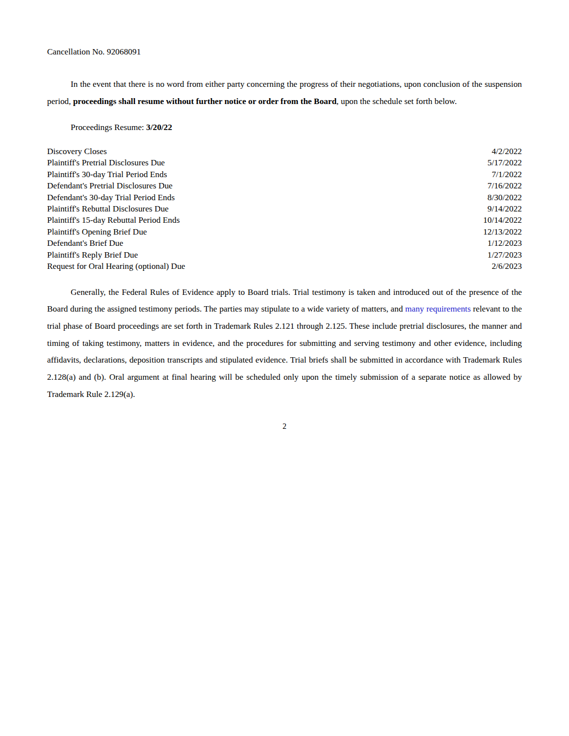Cancellation No. 92068091
In the event that there is no word from either party concerning the progress of their negotiations, upon conclusion of the suspension period, proceedings shall resume without further notice or order from the Board, upon the schedule set forth below.
Proceedings Resume: 3/20/22
| Discovery Closes | 4/2/2022 |
| Plaintiff's Pretrial Disclosures Due | 5/17/2022 |
| Plaintiff's 30-day Trial Period Ends | 7/1/2022 |
| Defendant's Pretrial Disclosures Due | 7/16/2022 |
| Defendant's 30-day Trial Period Ends | 8/30/2022 |
| Plaintiff's Rebuttal Disclosures Due | 9/14/2022 |
| Plaintiff's 15-day Rebuttal Period Ends | 10/14/2022 |
| Plaintiff's Opening Brief Due | 12/13/2022 |
| Defendant's Brief Due | 1/12/2023 |
| Plaintiff's Reply Brief Due | 1/27/2023 |
| Request for Oral Hearing (optional) Due | 2/6/2023 |
Generally, the Federal Rules of Evidence apply to Board trials. Trial testimony is taken and introduced out of the presence of the Board during the assigned testimony periods. The parties may stipulate to a wide variety of matters, and many requirements relevant to the trial phase of Board proceedings are set forth in Trademark Rules 2.121 through 2.125. These include pretrial disclosures, the manner and timing of taking testimony, matters in evidence, and the procedures for submitting and serving testimony and other evidence, including affidavits, declarations, deposition transcripts and stipulated evidence. Trial briefs shall be submitted in accordance with Trademark Rules 2.128(a) and (b). Oral argument at final hearing will be scheduled only upon the timely submission of a separate notice as allowed by Trademark Rule 2.129(a).
2